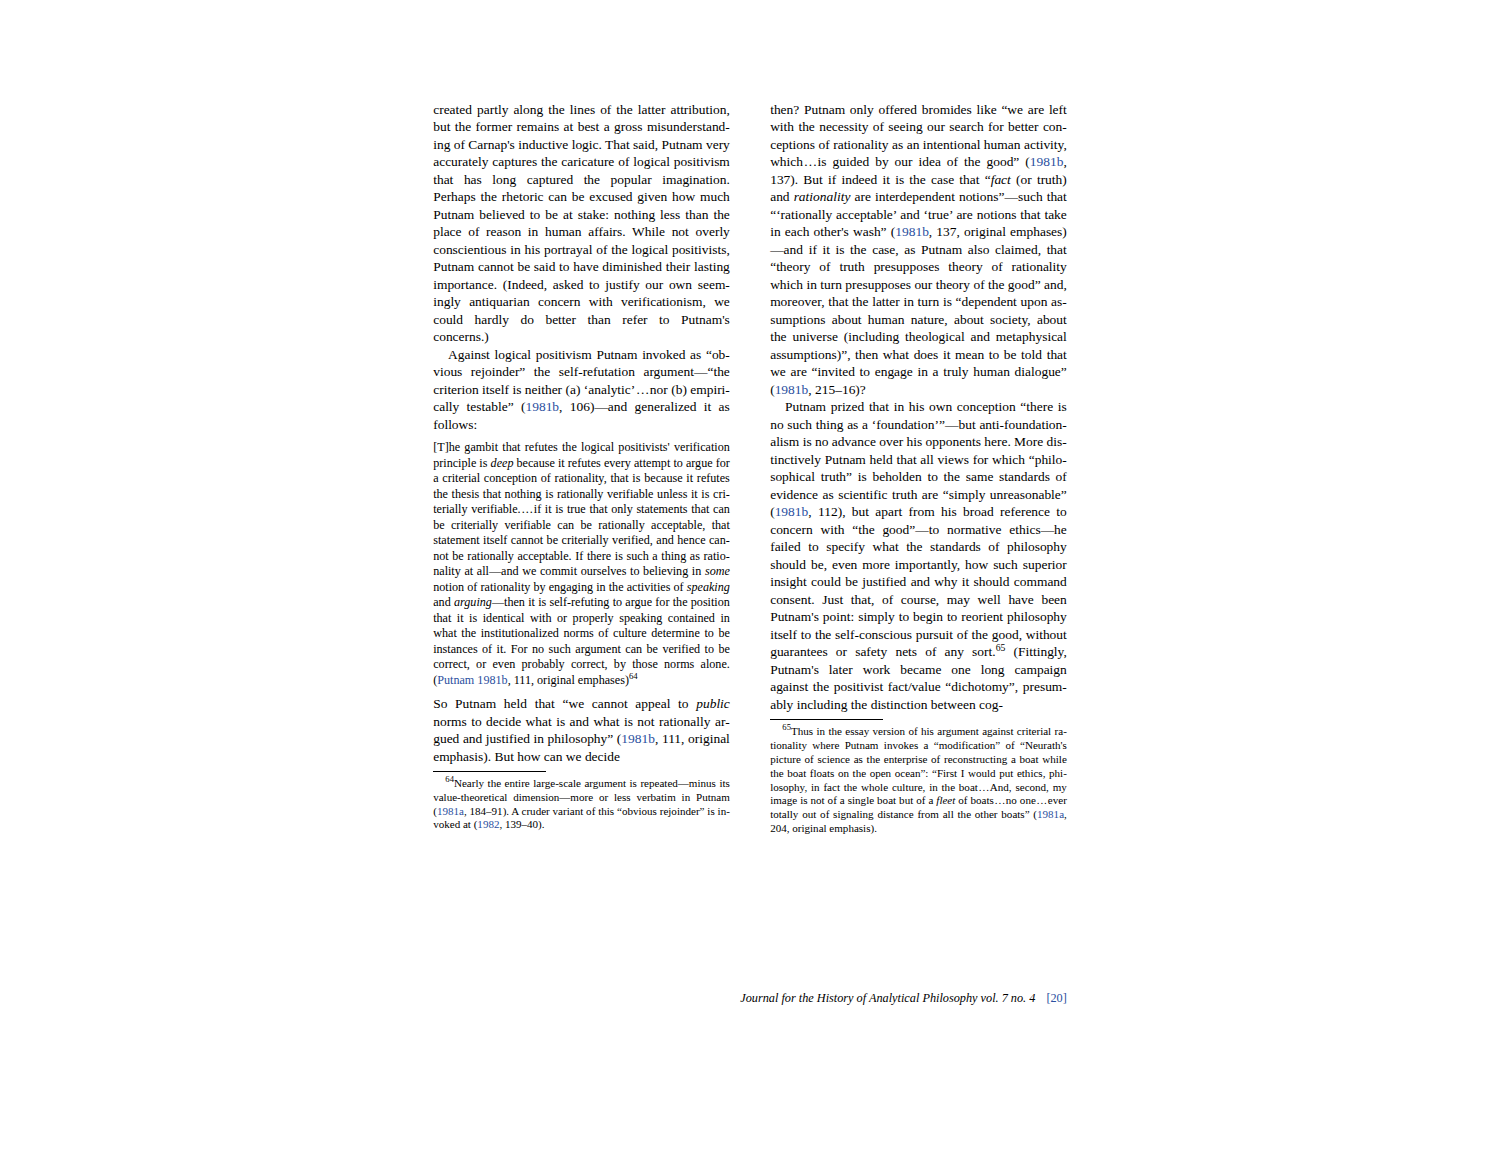created partly along the lines of the latter attribution, but the former remains at best a gross misunderstanding of Carnap's inductive logic. That said, Putnam very accurately captures the caricature of logical positivism that has long captured the popular imagination. Perhaps the rhetoric can be excused given how much Putnam believed to be at stake: nothing less than the place of reason in human affairs. While not overly conscientious in his portrayal of the logical positivists, Putnam cannot be said to have diminished their lasting importance. (Indeed, asked to justify our own seemingly antiquarian concern with verificationism, we could hardly do better than refer to Putnam's concerns.)
Against logical positivism Putnam invoked as “obvious rejoinder” the self-refutation argument—“the criterion itself is neither (a) ‘analytic’ . . . nor (b) empirically testable” (1981b, 106)—and generalized it as follows:
[T]he gambit that refutes the logical positivists' verification principle is deep because it refutes every attempt to argue for a criterial conception of rationality, that is because it refutes the thesis that nothing is rationally verifiable unless it is criterially verifiable. . . . if it is true that only statements that can be criterially verifiable can be rationally acceptable, that statement itself cannot be criterially verified, and hence cannot be rationally acceptable. If there is such a thing as rationality at all—and we commit ourselves to believing in some notion of rationality by engaging in the activities of speaking and arguing—then it is self-refuting to argue for the position that it is identical with or properly speaking contained in what the institutionalized norms of culture determine to be instances of it. For no such argument can be verified to be correct, or even probably correct, by those norms alone. (Putnam 1981b, 111, original emphases)64
So Putnam held that “we cannot appeal to public norms to decide what is and what is not rationally argued and justified in philosophy” (1981b, 111, original emphasis). But how can we decide
64 Nearly the entire large-scale argument is repeated—minus its value-theoretical dimension—more or less verbatim in Putnam (1981a, 184–91). A cruder variant of this “obvious rejoinder” is invoked at (1982, 139–40).
then? Putnam only offered bromides like “we are left with the necessity of seeing our search for better conceptions of rationality as an intentional human activity, which . . . is guided by our idea of the good” (1981b, 137). But if indeed it is the case that “fact (or truth) and rationality are interdependent notions”—such that “‘rationally acceptable’ and ‘true’ are notions that take in each other's wash” (1981b, 137, original emphases)—and if it is the case, as Putnam also claimed, that “theory of truth presupposes theory of rationality which in turn presupposes our theory of the good” and, moreover, that the latter in turn is “dependent upon assumptions about human nature, about society, about the universe (including theological and metaphysical assumptions)”, then what does it mean to be told that we are “invited to engage in a truly human dialogue” (1981b, 215–16)?
Putnam prized that in his own conception “there is no such thing as a ‘foundation’”—but anti-foundationalism is no advance over his opponents here. More distinctively Putnam held that all views for which “philosophical truth” is beholden to the same standards of evidence as scientific truth are “simply unreasonable” (1981b, 112), but apart from his broad reference to concern with “the good”—to normative ethics—he failed to specify what the standards of philosophy should be, even more importantly, how such superior insight could be justified and why it should command consent. Just that, of course, may well have been Putnam's point: simply to begin to reorient philosophy itself to the self-conscious pursuit of the good, without guarantees or safety nets of any sort.65 (Fittingly, Putnam's later work became one long campaign against the positivist fact/value “dichotomy”, presumably including the distinction between cog-
65 Thus in the essay version of his argument against criterial rationality where Putnam invokes a “modification” of “Neurath's picture of science as the enterprise of reconstructing a boat while the boat floats on the open ocean”: “First I would put ethics, philosophy, in fact the whole culture, in the boat . . . And, second, my image is not of a single boat but of a fleet of boats . . . no one . . . ever totally out of signaling distance from all the other boats” (1981a, 204, original emphasis).
Journal for the History of Analytical Philosophy vol. 7 no. 4[20]